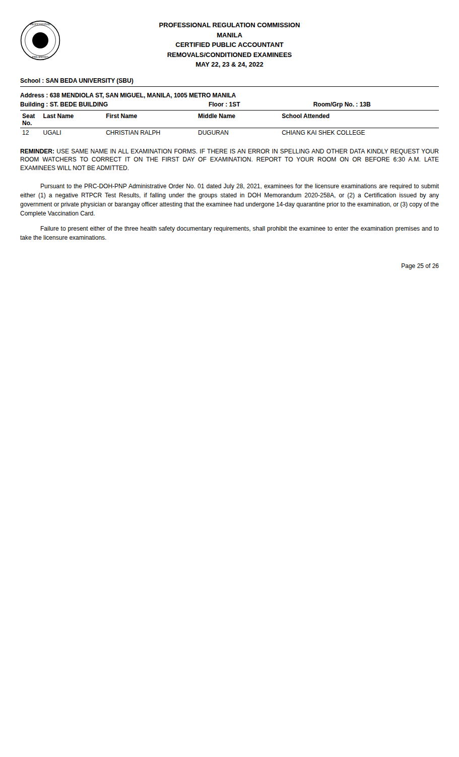PROFESSIONAL REGULATION COMMISSION
MANILA
CERTIFIED PUBLIC ACCOUNTANT
REMOVALS/CONDITIONED EXAMINEES
MAY 22, 23 & 24, 2022
School : SAN BEDA UNIVERSITY (SBU)
Address : 638 MENDIOLA ST, SAN MIGUEL, MANILA, 1005 METRO MANILA
| Building : ST. BEDE BUILDING | Floor : 1ST | Room/Grp No. : 13B |
| Seat No. | Last Name | First Name | Middle Name | School Attended |
| --- | --- | --- | --- | --- |
| 12 | UGALI | CHRISTIAN RALPH | DUGURAN | CHIANG KAI SHEK COLLEGE |
REMINDER: USE SAME NAME IN ALL EXAMINATION FORMS. IF THERE IS AN ERROR IN SPELLING AND OTHER DATA KINDLY REQUEST YOUR ROOM WATCHERS TO CORRECT IT ON THE FIRST DAY OF EXAMINATION. REPORT TO YOUR ROOM ON OR BEFORE 6:30 A.M. LATE EXAMINEES WILL NOT BE ADMITTED.
Pursuant to the PRC-DOH-PNP Administrative Order No. 01 dated July 28, 2021, examinees for the licensure examinations are required to submit either (1) a negative RTPCR Test Results, if falling under the groups stated in DOH Memorandum 2020-258A, or (2) a Certification issued by any government or private physician or barangay officer attesting that the examinee had undergone 14-day quarantine prior to the examination, or (3) copy of the Complete Vaccination Card.
Failure to present either of the three health safety documentary requirements, shall prohibit the examinee to enter the examination premises and to take the licensure examinations.
Page 25 of 26